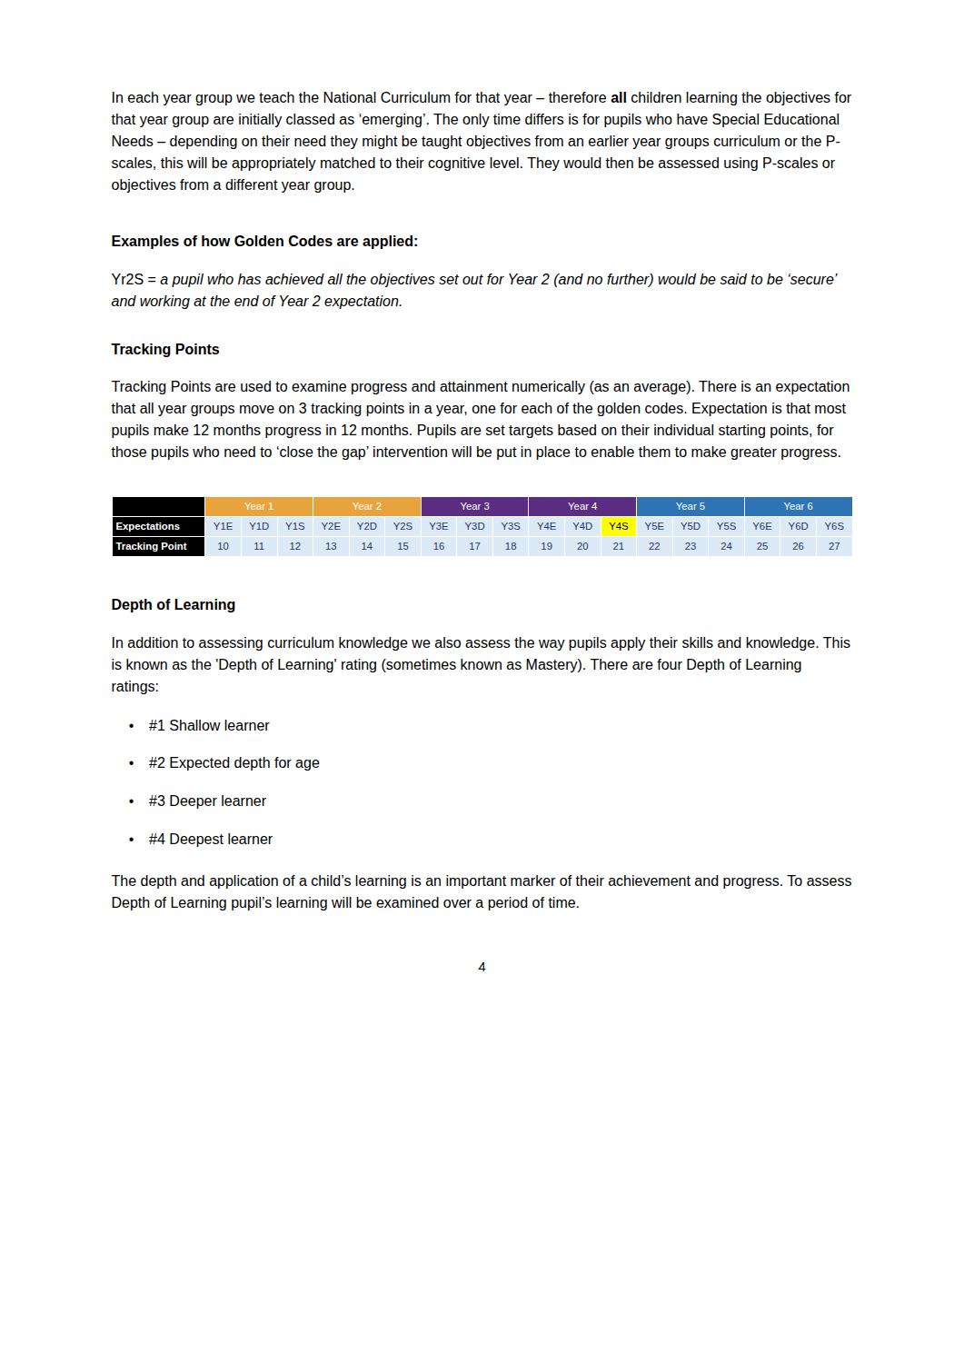In each year group we teach the National Curriculum for that year – therefore all children learning the objectives for that year group are initially classed as ‘emerging’. The only time differs is for pupils who have Special Educational Needs – depending on their need they might be taught objectives from an earlier year groups curriculum or the P-scales, this will be appropriately matched to their cognitive level. They would then be assessed using P-scales or objectives from a different year group.
Examples of how Golden Codes are applied:
Yr2S = a pupil who has achieved all the objectives set out for Year 2 (and no further) would be said to be ‘secure’ and working at the end of Year 2 expectation.
Tracking Points
Tracking Points are used to examine progress and attainment numerically (as an average). There is an expectation that all year groups move on 3 tracking points in a year, one for each of the golden codes. Expectation is that most pupils make 12 months progress in 12 months. Pupils are set targets based on their individual starting points, for those pupils who need to ‘close the gap’ intervention will be put in place to enable them to make greater progress.
| | Year 1 | Year 2 | Year 3 | Year 4 | Year 5 | Year 6 |
| Expectations | Y1E | Y1D | Y1S | Y2E | Y2D | Y2S | Y3E | Y3D | Y3S | Y4E | Y4D | Y4S | Y5E | Y5D | Y5S | Y6E | Y6D | Y6S |
| Tracking Point | 10 | 11 | 12 | 13 | 14 | 15 | 16 | 17 | 18 | 19 | 20 | 21 | 22 | 23 | 24 | 25 | 26 | 27 |
Depth of Learning
In addition to assessing curriculum knowledge we also assess the way pupils apply their skills and knowledge. This is known as the 'Depth of Learning' rating (sometimes known as Mastery). There are four Depth of Learning ratings:
#1 Shallow learner
#2 Expected depth for age
#3 Deeper learner
#4 Deepest learner
The depth and application of a child’s learning is an important marker of their achievement and progress. To assess Depth of Learning pupil’s learning will be examined over a period of time.
4